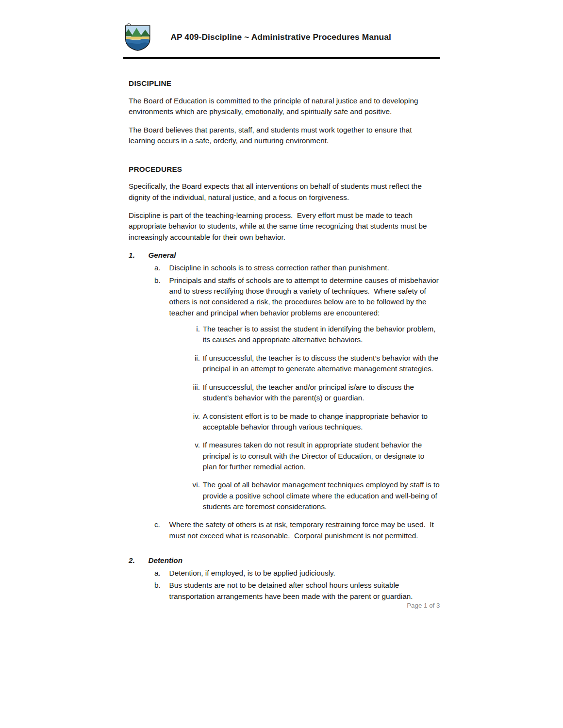AP 409-Discipline ~ Administrative Procedures Manual
DISCIPLINE
The Board of Education is committed to the principle of natural justice and to developing environments which are physically, emotionally, and spiritually safe and positive.
The Board believes that parents, staff, and students must work together to ensure that learning occurs in a safe, orderly, and nurturing environment.
PROCEDURES
Specifically, the Board expects that all interventions on behalf of students must reflect the dignity of the individual, natural justice, and a focus on forgiveness.
Discipline is part of the teaching-learning process. Every effort must be made to teach appropriate behavior to students, while at the same time recognizing that students must be increasingly accountable for their own behavior.
1. General
Discipline in schools is to stress correction rather than punishment.
Principals and staffs of schools are to attempt to determine causes of misbehavior and to stress rectifying those through a variety of techniques. Where safety of others is not considered a risk, the procedures below are to be followed by the teacher and principal when behavior problems are encountered:
The teacher is to assist the student in identifying the behavior problem, its causes and appropriate alternative behaviors.
If unsuccessful, the teacher is to discuss the student’s behavior with the principal in an attempt to generate alternative management strategies.
If unsuccessful, the teacher and/or principal is/are to discuss the student’s behavior with the parent(s) or guardian.
A consistent effort is to be made to change inappropriate behavior to acceptable behavior through various techniques.
If measures taken do not result in appropriate student behavior the principal is to consult with the Director of Education, or designate to plan for further remedial action.
The goal of all behavior management techniques employed by staff is to provide a positive school climate where the education and well-being of students are foremost considerations.
Where the safety of others is at risk, temporary restraining force may be used. It must not exceed what is reasonable. Corporal punishment is not permitted.
2. Detention
Detention, if employed, is to be applied judiciously.
Bus students are not to be detained after school hours unless suitable transportation arrangements have been made with the parent or guardian.
Page 1 of 3